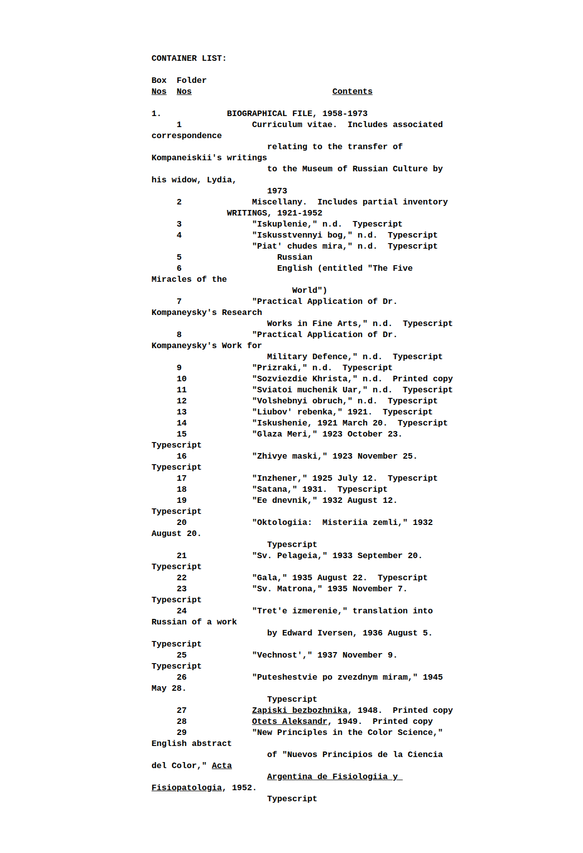CONTAINER LIST:

Box  Folder
Nos  Nos                            Contents

1.             BIOGRAPHICAL FILE, 1958-1973
     1              Curriculum vitae.  Includes associated correspondence
                       relating to the transfer of Kompaneiskii's writings
                       to the Museum of Russian Culture by his widow, Lydia,
                       1973
     2              Miscellany.  Includes partial inventory
               WRITINGS, 1921-1952
     3              "Iskuplenie," n.d.  Typescript
     4              "Iskusstvennyi bog," n.d.  Typescript
                    "Piat' chudes mira," n.d.  Typescript
     5                   Russian
     6                   English (entitled "The Five Miracles of the
                            World")
     7              "Practical Application of Dr. Kompaneysky's Research
                       Works in Fine Arts," n.d.  Typescript
     8              "Practical Application of Dr. Kompaneysky's Work for
                       Military Defence," n.d.  Typescript
     9              "Prizraki," n.d.  Typescript
     10             "Sozviezdie Khrista," n.d.  Printed copy
     11             "Sviatoi muchenik Uar," n.d.  Typescript
     12             "Volshebnyi obruch," n.d.  Typescript
     13             "Liubov' rebenka," 1921.  Typescript
     14             "Iskushenie, 1921 March 20.  Typescript
     15             "Glaza Meri," 1923 October 23.  Typescript
     16             "Zhivye maski," 1923 November 25.  Typescript
     17             "Inzhener," 1925 July 12.  Typescript
     18             "Satana," 1931.  Typescript
     19             "Ee dnevnik," 1932 August 12.  Typescript
     20             "Oktologiia:  Misteriia zemli," 1932 August 20.
                       Typescript
     21             "Sv. Pelageia," 1933 September 20.  Typescript
     22             "Gala," 1935 August 22.  Typescript
     23             "Sv. Matrona," 1935 November 7.  Typescript
     24             "Tret'e izmerenie," translation into Russian of a work
                       by Edward Iversen, 1936 August 5.  Typescript
     25             "Vechnost'," 1937 November 9.  Typescript
     26             "Puteshestvie po zvezdnym miram," 1945 May 28.
                       Typescript
     27             Zapiski bezbozhnika, 1948.  Printed copy
     28             Otets Aleksandr, 1949.  Printed copy
     29             "New Principles in the Color Science," English abstract
                       of "Nuevos Principios de la Ciencia del Color," Acta
                       Argentina de Fisiologiia y Fisiopatologia, 1952.
                       Typescript